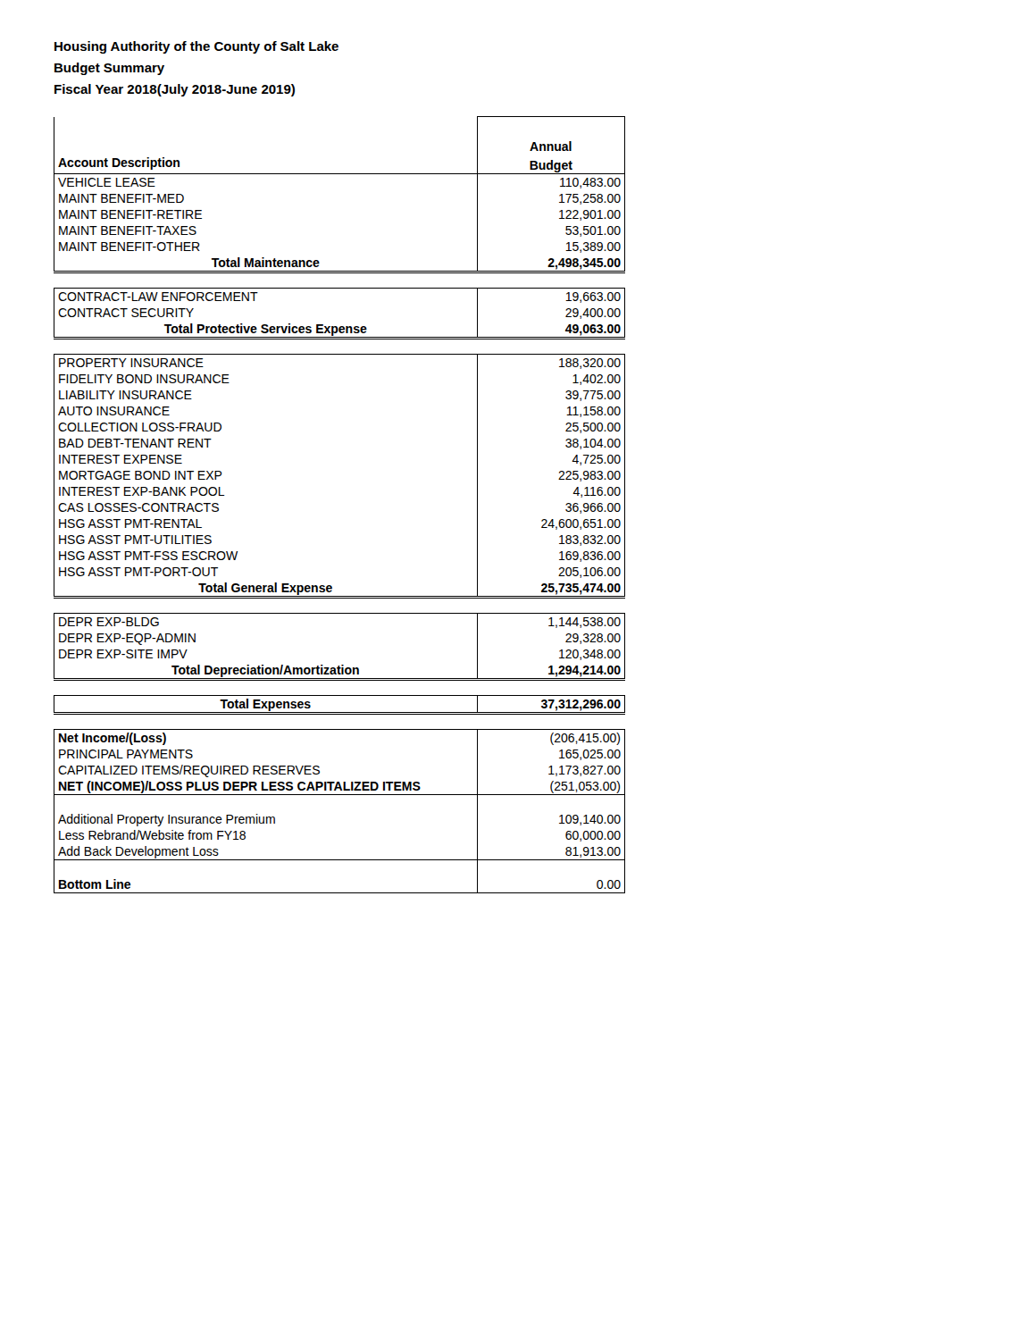Housing Authority of the County of Salt Lake
Budget Summary
Fiscal Year 2018(July 2018-June 2019)
| | Annual |
| Account Description | Budget |
| VEHICLE LEASE | 110,483.00 |
| MAINT BENEFIT-MED | 175,258.00 |
| MAINT BENEFIT-RETIRE | 122,901.00 |
| MAINT BENEFIT-TAXES | 53,501.00 |
| MAINT BENEFIT-OTHER | 15,389.00 |
| Total Maintenance | 2,498,345.00 |
| CONTRACT-LAW ENFORCEMENT | 19,663.00 |
| CONTRACT SECURITY | 29,400.00 |
| Total Protective Services Expense | 49,063.00 |
| PROPERTY INSURANCE | 188,320.00 |
| FIDELITY BOND INSURANCE | 1,402.00 |
| LIABILITY INSURANCE | 39,775.00 |
| AUTO INSURANCE | 11,158.00 |
| COLLECTION LOSS-FRAUD | 25,500.00 |
| BAD DEBT-TENANT RENT | 38,104.00 |
| INTEREST EXPENSE | 4,725.00 |
| MORTGAGE BOND INT EXP | 225,983.00 |
| INTEREST EXP-BANK POOL | 4,116.00 |
| CAS LOSSES-CONTRACTS | 36,966.00 |
| HSG ASST PMT-RENTAL | 24,600,651.00 |
| HSG ASST PMT-UTILITIES | 183,832.00 |
| HSG ASST PMT-FSS ESCROW | 169,836.00 |
| HSG ASST PMT-PORT-OUT | 205,106.00 |
| Total General Expense | 25,735,474.00 |
| DEPR EXP-BLDG | 1,144,538.00 |
| DEPR EXP-EQP-ADMIN | 29,328.00 |
| DEPR EXP-SITE IMPV | 120,348.00 |
| Total Depreciation/Amortization | 1,294,214.00 |
| Total Expenses | 37,312,296.00 |
| Net Income/(Loss) | (206,415.00) |
| PRINCIPAL PAYMENTS | 165,025.00 |
| CAPITALIZED ITEMS/REQUIRED RESERVES | 1,173,827.00 |
| NET (INCOME)/LOSS PLUS DEPR LESS CAPITALIZED ITEMS | (251,053.00) |
| Additional Property Insurance Premium | 109,140.00 |
| Less Rebrand/Website from FY18 | 60,000.00 |
| Add Back Development Loss | 81,913.00 |
| Bottom Line | 0.00 |